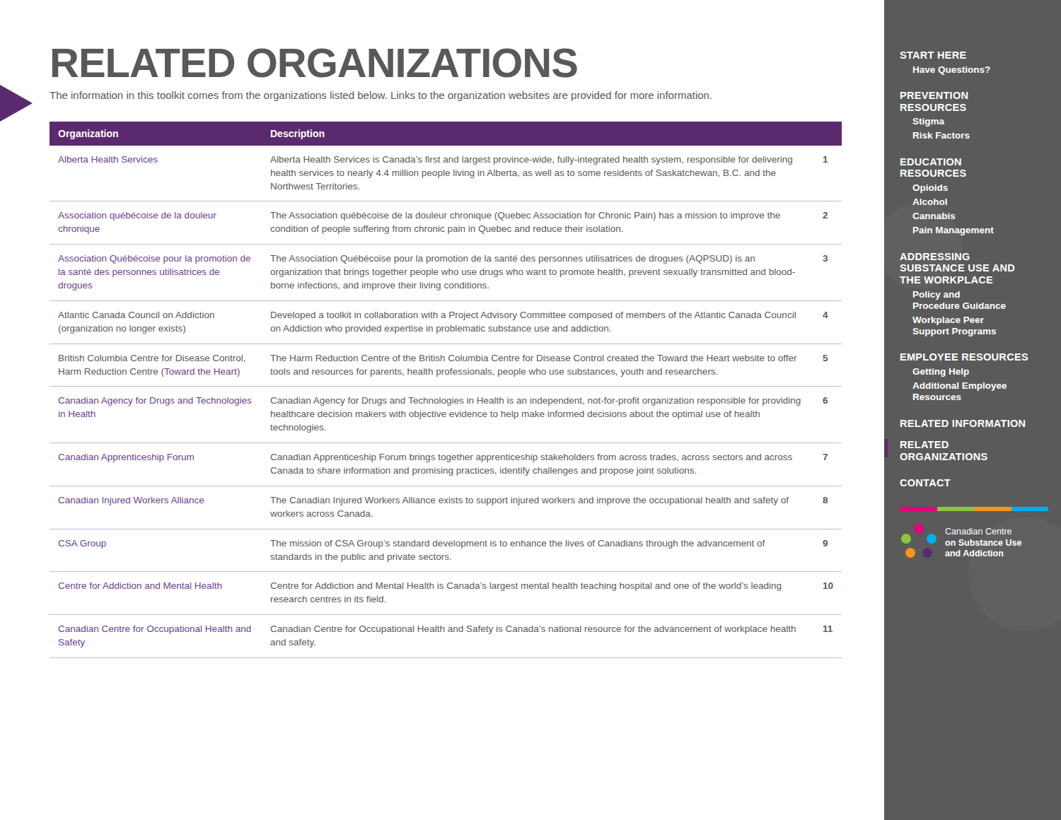RELATED ORGANIZATIONS
The information in this toolkit comes from the organizations listed below. Links to the organization websites are provided for more information.
| Organization | Description | |
| --- | --- | --- |
| Alberta Health Services | Alberta Health Services is Canada’s first and largest province-wide, fully-integrated health system, responsible for delivering health services to nearly 4.4 million people living in Alberta, as well as to some residents of Saskatchewan, B.C. and the Northwest Territories. | 1 |
| Association québécoise de la douleur chronique | The Association québécoise de la douleur chronique (Quebec Association for Chronic Pain) has a mission to improve the condition of people suffering from chronic pain in Quebec and reduce their isolation. | 2 |
| Association Québécoise pour la promotion de la santé des personnes utilisatrices de drogues | The Association Québécoise pour la promotion de la santé des personnes utilisatrices de drogues (AQPSUD) is an organization that brings together people who use drugs who want to promote health, prevent sexually transmitted and blood-borne infections, and improve their living conditions. | 3 |
| Atlantic Canada Council on Addiction (organization no longer exists) | Developed a toolkit in collaboration with a Project Advisory Committee composed of members of the Atlantic Canada Council on Addiction who provided expertise in problematic substance use and addiction. | 4 |
| British Columbia Centre for Disease Control, Harm Reduction Centre ( Toward the Heart ) | The Harm Reduction Centre of the British Columbia Centre for Disease Control created the Toward the Heart website to offer tools and resources for parents, health professionals, people who use substances, youth and researchers. | 5 |
| Canadian Agency for Drugs and Technologies in Health | Canadian Agency for Drugs and Technologies in Health is an independent, not-for-profit organization responsible for providing healthcare decision makers with objective evidence to help make informed decisions about the optimal use of health technologies. | 6 |
| Canadian Apprenticeship Forum | Canadian Apprenticeship Forum brings together apprenticeship stakeholders from across trades, across sectors and across Canada to share information and promising practices, identify challenges and propose joint solutions. | 7 |
| Canadian Injured Workers Alliance | The Canadian Injured Workers Alliance exists to support injured workers and improve the occupational health and safety of workers across Canada. | 8 |
| CSA Group | The mission of CSA Group’s standard development is to enhance the lives of Canadians through the advancement of standards in the public and private sectors. | 9 |
| Centre for Addiction and Mental Health | Centre for Addiction and Mental Health is Canada’s largest mental health teaching hospital and one of the world’s leading research centres in its field. | 10 |
| Canadian Centre for Occupational Health and Safety | Canadian Centre for Occupational Health and Safety is Canada’s national resource for the advancement of workplace health and safety. | 11 |
START HERE
Have Questions?
PREVENTION
RESOURCES
Stigma
Risk Factors
EDUCATION
RESOURCES
Opioids
Alcohol
Cannabis
Pain Management
ADDRESSING
SUBSTANCE USE AND
THE WORKPLACE
Policy and
Procedure Guidance
Workplace Peer
Support Programs
EMPLOYEE RESOURCES
Getting Help
Additional Employee
Resources
RELATED INFORMATION
RELATED
ORGANIZATIONS
CONTACT
Canadian Centre on Substance Use and Addiction